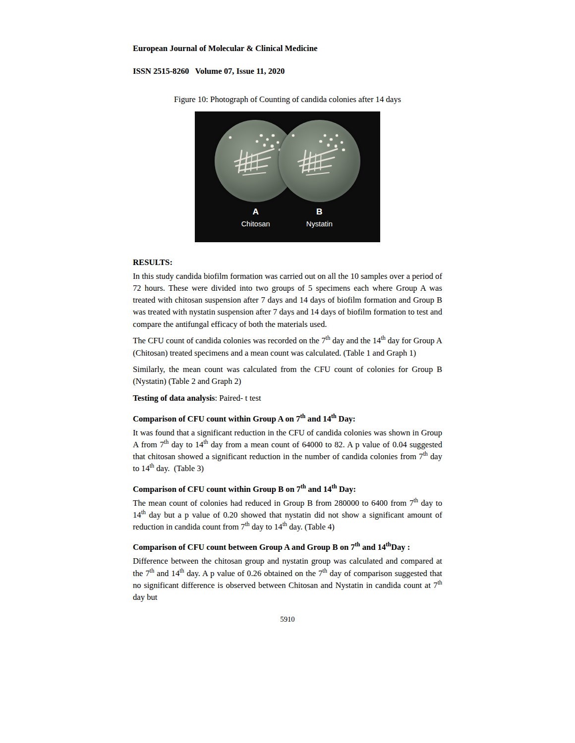European Journal of Molecular & Clinical Medicine
ISSN 2515-8260 Volume 07, Issue 11, 2020
Figure 10: Photograph of Counting of candida colonies after 14 days
A
Chitosan
B
Nystatin
RESULTS:
In this study candida biofilm formation was carried out on all the 10 samples over a period of 72 hours. These were divided into two groups of 5 specimens each where Group A was treated with chitosan suspension after 7 days and 14 days of biofilm formation and Group B was treated with nystatin suspension after 7 days and 14 days of biofilm formation to test and compare the antifungal efficacy of both the materials used.
The CFU count of candida colonies was recorded on the 7th day and the 14th day for Group A (Chitosan) treated specimens and a mean count was calculated. (Table 1 and Graph 1)
Similarly, the mean count was calculated from the CFU count of colonies for Group B (Nystatin) (Table 2 and Graph 2)
Testing of data analysis: Paired- t test
Comparison of CFU count within Group A on 7th and 14th Day:
It was found that a significant reduction in the CFU of candida colonies was shown in Group A from 7th day to 14th day from a mean count of 64000 to 82. A p value of 0.04 suggested that chitosan showed a significant reduction in the number of candida colonies from 7th day to 14th day. (Table 3)
Comparison of CFU count within Group B on 7th and 14th Day:
The mean count of colonies had reduced in Group B from 280000 to 6400 from 7th day to 14th day but a p value of 0.20 showed that nystatin did not show a significant amount of reduction in candida count from 7th day to 14th day. (Table 4)
Comparison of CFU count between Group A and Group B on 7th and 14thDay :
Difference between the chitosan group and nystatin group was calculated and compared at the 7th and 14th day. A p value of 0.26 obtained on the 7th day of comparison suggested that no significant difference is observed between Chitosan and Nystatin in candida count at 7th day but
5910